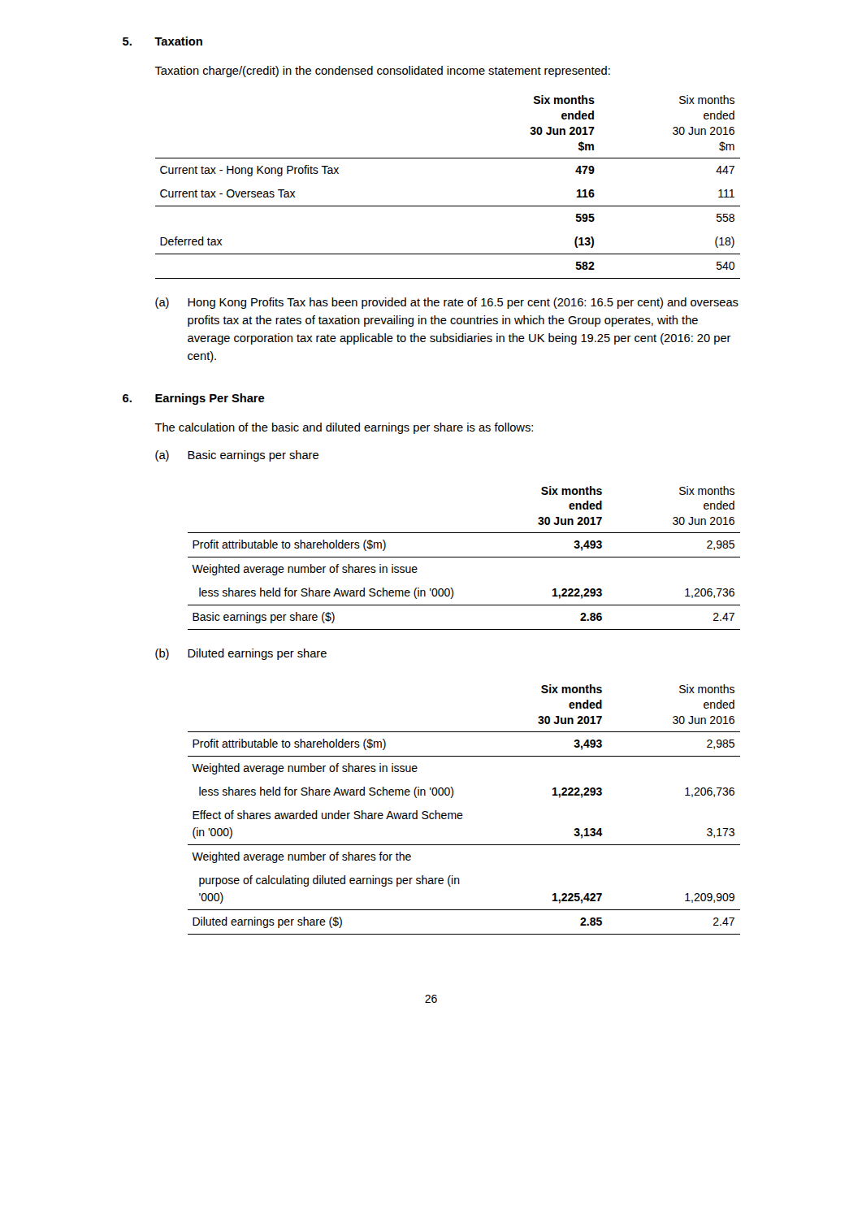5.
Taxation
Taxation charge/(credit) in the condensed consolidated income statement represented:
| | Six months ended 30 Jun 2017 $m | Six months ended 30 Jun 2016 $m |
| --- | --- | --- |
| Current tax - Hong Kong Profits Tax | 479 | 447 |
| Current tax - Overseas Tax | 116 | 111 |
| | 595 | 558 |
| Deferred tax | (13) | (18) |
| | 582 | 540 |
(a)
Hong Kong Profits Tax has been provided at the rate of 16.5 per cent (2016: 16.5 per cent) and overseas profits tax at the rates of taxation prevailing in the countries in which the Group operates, with the average corporation tax rate applicable to the subsidiaries in the UK being 19.25 per cent (2016: 20 per cent).
6.
Earnings Per Share
The calculation of the basic and diluted earnings per share is as follows:
(a)
Basic earnings per share
| | Six months ended 30 Jun 2017 | Six months ended 30 Jun 2016 |
| --- | --- | --- |
| Profit attributable to shareholders ($m) | 3,493 | 2,985 |
| Weighted average number of shares in issue | | |
| less shares held for Share Award Scheme (in '000) | 1,222,293 | 1,206,736 |
| Basic earnings per share ($) | 2.86 | 2.47 |
(b)
Diluted earnings per share
| | Six months ended 30 Jun 2017 | Six months ended 30 Jun 2016 |
| --- | --- | --- |
| Profit attributable to shareholders ($m) | 3,493 | 2,985 |
| Weighted average number of shares in issue | | |
| less shares held for Share Award Scheme (in '000) | 1,222,293 | 1,206,736 |
| Effect of shares awarded under Share Award Scheme (in '000) | 3,134 | 3,173 |
| Weighted average number of shares for the | | |
| purpose of calculating diluted earnings per share (in '000) | 1,225,427 | 1,209,909 |
| Diluted earnings per share ($) | 2.85 | 2.47 |
26